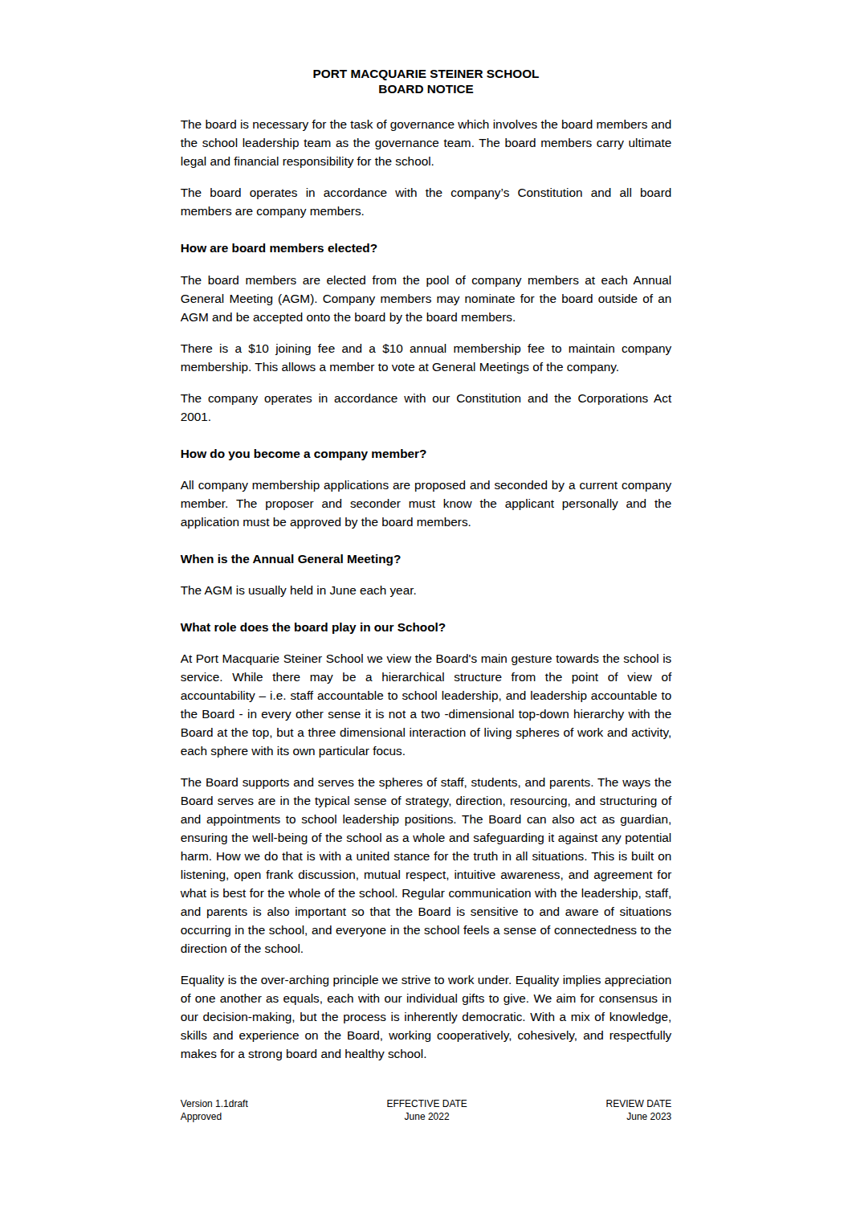PORT MACQUARIE STEINER SCHOOL BOARD NOTICE
The board is necessary for the task of governance which involves the board members and the school leadership team as the governance team. The board members carry ultimate legal and financial responsibility for the school.
The board operates in accordance with the company’s Constitution and all board members are company members.
How are board members elected?
The board members are elected from the pool of company members at each Annual General Meeting (AGM). Company members may nominate for the board outside of an AGM and be accepted onto the board by the board members.
There is a $10 joining fee and a $10 annual membership fee to maintain company membership. This allows a member to vote at General Meetings of the company.
The company operates in accordance with our Constitution and the Corporations Act 2001.
How do you become a company member?
All company membership applications are proposed and seconded by a current company member. The proposer and seconder must know the applicant personally and the application must be approved by the board members.
When is the Annual General Meeting?
The AGM is usually held in June each year.
What role does the board play in our School?
At Port Macquarie Steiner School we view the Board's main gesture towards the school is service. While there may be a hierarchical structure from the point of view of accountability – i.e. staff accountable to school leadership, and leadership accountable to the Board - in every other sense it is not a two -dimensional top-down hierarchy with the Board at the top, but a three dimensional interaction of living spheres of work and activity, each sphere with its own particular focus.
The Board supports and serves the spheres of staff, students, and parents. The ways the Board serves are in the typical sense of strategy, direction, resourcing, and structuring of and appointments to school leadership positions. The Board can also act as guardian, ensuring the well-being of the school as a whole and safeguarding it against any potential harm. How we do that is with a united stance for the truth in all situations. This is built on listening, open frank discussion, mutual respect, intuitive awareness, and agreement for what is best for the whole of the school. Regular communication with the leadership, staff, and parents is also important so that the Board is sensitive to and aware of situations occurring in the school, and everyone in the school feels a sense of connectedness to the direction of the school.
Equality is the over-arching principle we strive to work under. Equality implies appreciation of one another as equals, each with our individual gifts to give. We aim for consensus in our decision-making, but the process is inherently democratic. With a mix of knowledge, skills and experience on the Board, working cooperatively, cohesively, and respectfully makes for a strong board and healthy school.
Version 1.1draft Approved
EFFECTIVE DATE June 2022
REVIEW DATE June 2023